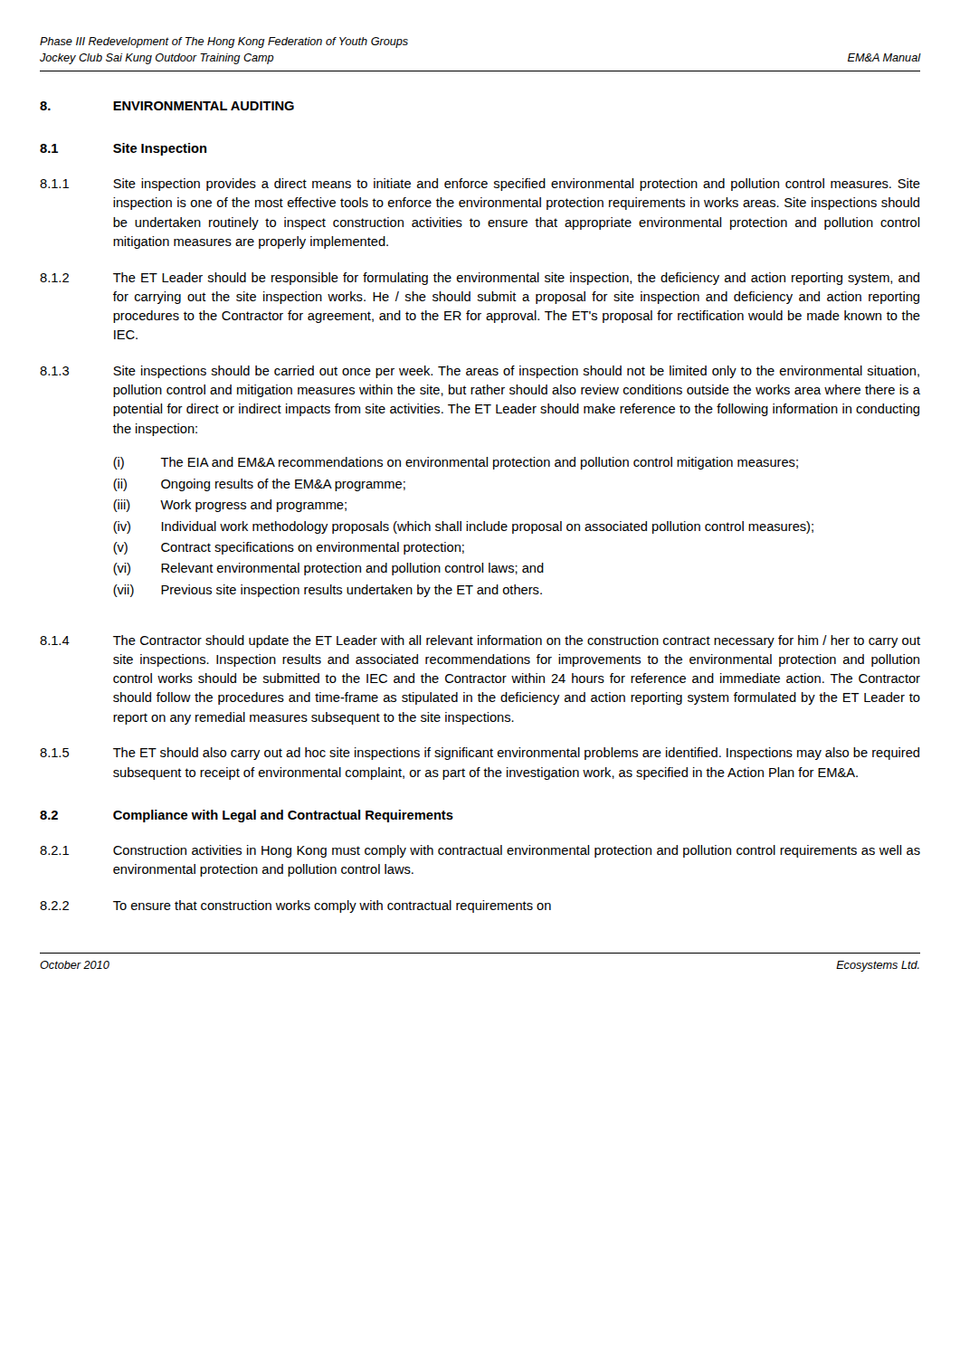Phase III Redevelopment of The Hong Kong Federation of Youth Groups
Jockey Club Sai Kung Outdoor Training Camp EM&A Manual
8. ENVIRONMENTAL AUDITING
8.1 Site Inspection
8.1.1
Site inspection provides a direct means to initiate and enforce specified environmental protection and pollution control measures. Site inspection is one of the most effective tools to enforce the environmental protection requirements in works areas. Site inspections should be undertaken routinely to inspect construction activities to ensure that appropriate environmental protection and pollution control mitigation measures are properly implemented.
8.1.2
The ET Leader should be responsible for formulating the environmental site inspection, the deficiency and action reporting system, and for carrying out the site inspection works. He / she should submit a proposal for site inspection and deficiency and action reporting procedures to the Contractor for agreement, and to the ER for approval. The ET's proposal for rectification would be made known to the IEC.
8.1.3
Site inspections should be carried out once per week. The areas of inspection should not be limited only to the environmental situation, pollution control and mitigation measures within the site, but rather should also review conditions outside the works area where there is a potential for direct or indirect impacts from site activities. The ET Leader should make reference to the following information in conducting the inspection:
(i) The EIA and EM&A recommendations on environmental protection and pollution control mitigation measures;
(ii) Ongoing results of the EM&A programme;
(iii) Work progress and programme;
(iv) Individual work methodology proposals (which shall include proposal on associated pollution control measures);
(v) Contract specifications on environmental protection;
(vi) Relevant environmental protection and pollution control laws; and
(vii) Previous site inspection results undertaken by the ET and others.
8.1.4
The Contractor should update the ET Leader with all relevant information on the construction contract necessary for him / her to carry out site inspections. Inspection results and associated recommendations for improvements to the environmental protection and pollution control works should be submitted to the IEC and the Contractor within 24 hours for reference and immediate action. The Contractor should follow the procedures and time-frame as stipulated in the deficiency and action reporting system formulated by the ET Leader to report on any remedial measures subsequent to the site inspections.
8.1.5
The ET should also carry out ad hoc site inspections if significant environmental problems are identified. Inspections may also be required subsequent to receipt of environmental complaint, or as part of the investigation work, as specified in the Action Plan for EM&A.
8.2 Compliance with Legal and Contractual Requirements
8.2.1
Construction activities in Hong Kong must comply with contractual environmental protection and pollution control requirements as well as environmental protection and pollution control laws.
8.2.2
To ensure that construction works comply with contractual requirements on
October 2010 Ecosystems Ltd.